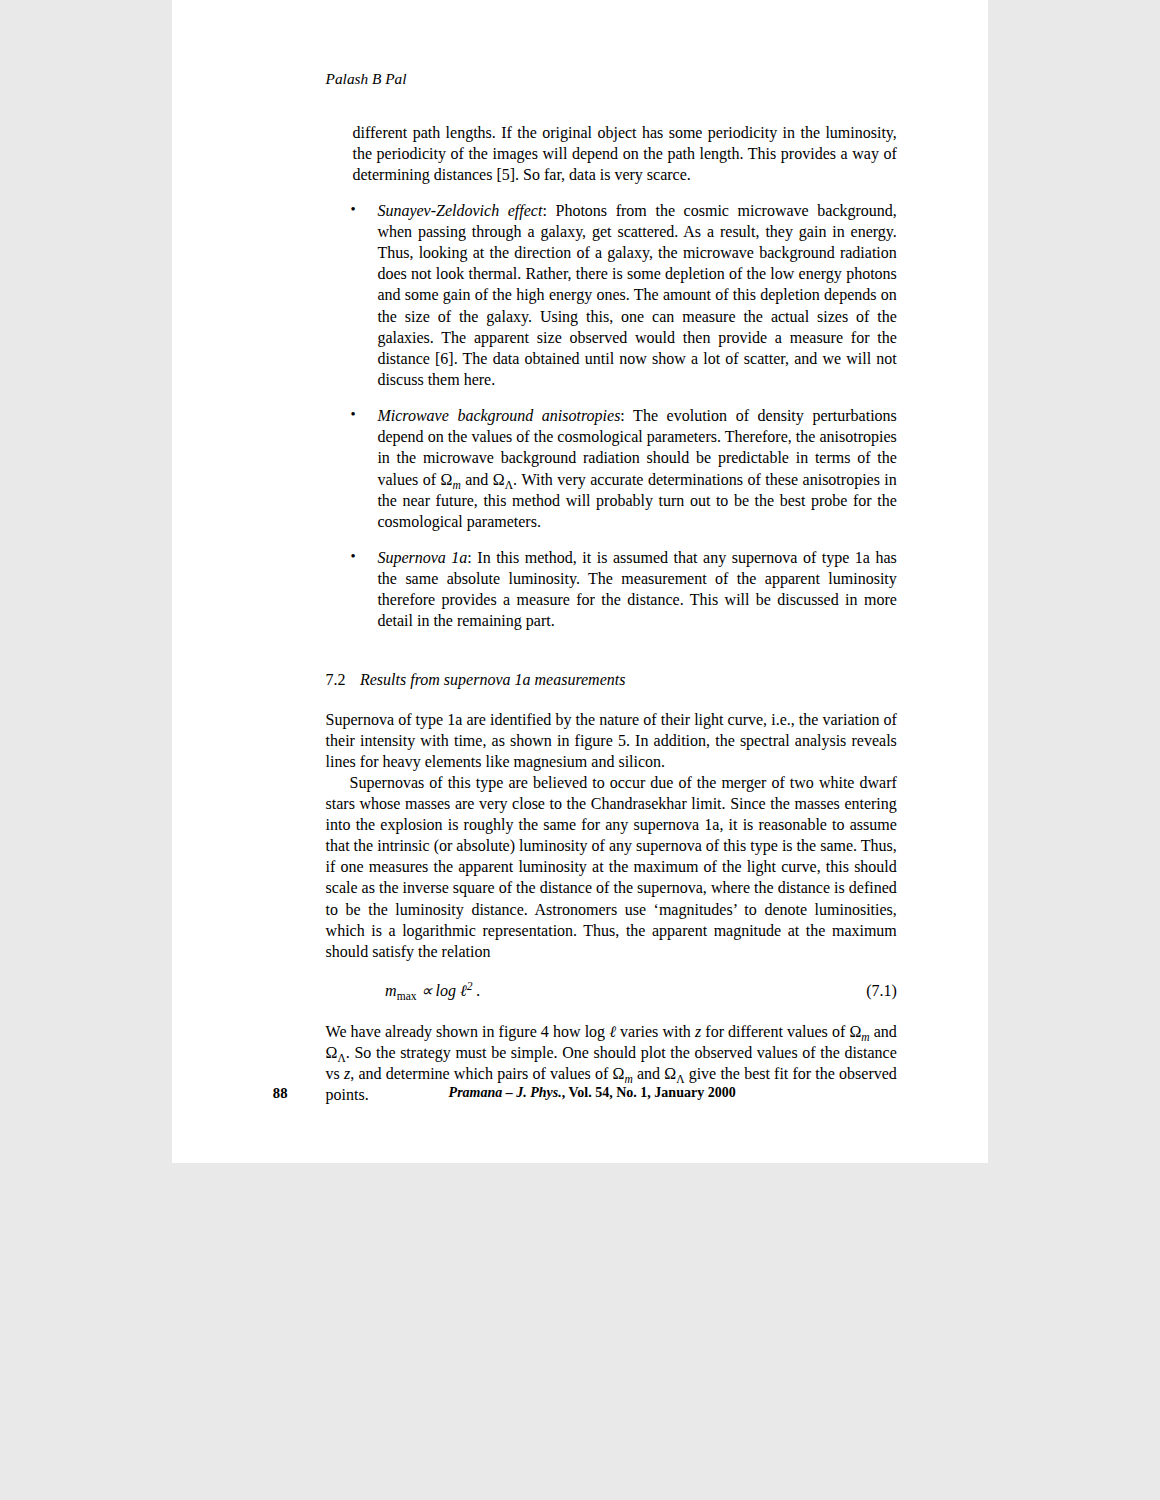Palash B Pal
different path lengths. If the original object has some periodicity in the luminosity, the periodicity of the images will depend on the path length. This provides a way of determining distances [5]. So far, data is very scarce.
Sunayev-Zeldovich effect: Photons from the cosmic microwave background, when passing through a galaxy, get scattered. As a result, they gain in energy. Thus, looking at the direction of a galaxy, the microwave background radiation does not look thermal. Rather, there is some depletion of the low energy photons and some gain of the high energy ones. The amount of this depletion depends on the size of the galaxy. Using this, one can measure the actual sizes of the galaxies. The apparent size observed would then provide a measure for the distance [6]. The data obtained until now show a lot of scatter, and we will not discuss them here.
Microwave background anisotropies: The evolution of density perturbations depend on the values of the cosmological parameters. Therefore, the anisotropies in the microwave background radiation should be predictable in terms of the values of Ωm and ΩΛ. With very accurate determinations of these anisotropies in the near future, this method will probably turn out to be the best probe for the cosmological parameters.
Supernova 1a: In this method, it is assumed that any supernova of type 1a has the same absolute luminosity. The measurement of the apparent luminosity therefore provides a measure for the distance. This will be discussed in more detail in the remaining part.
7.2 Results from supernova 1a measurements
Supernova of type 1a are identified by the nature of their light curve, i.e., the variation of their intensity with time, as shown in figure 5. In addition, the spectral analysis reveals lines for heavy elements like magnesium and silicon.
Supernovas of this type are believed to occur due of the merger of two white dwarf stars whose masses are very close to the Chandrasekhar limit. Since the masses entering into the explosion is roughly the same for any supernova 1a, it is reasonable to assume that the intrinsic (or absolute) luminosity of any supernova of this type is the same. Thus, if one measures the apparent luminosity at the maximum of the light curve, this should scale as the inverse square of the distance of the supernova, where the distance is defined to be the luminosity distance. Astronomers use ‘magnitudes’ to denote luminosities, which is a logarithmic representation. Thus, the apparent magnitude at the maximum should satisfy the relation
mmax ∝ log ℓ2 . (7.1)
We have already shown in figure 4 how log ℓ varies with z for different values of Ωm and ΩΛ. So the strategy must be simple. One should plot the observed values of the distance vs z, and determine which pairs of values of Ωm and ΩΛ give the best fit for the observed points.
88
Pramana – J. Phys., Vol. 54, No. 1, January 2000